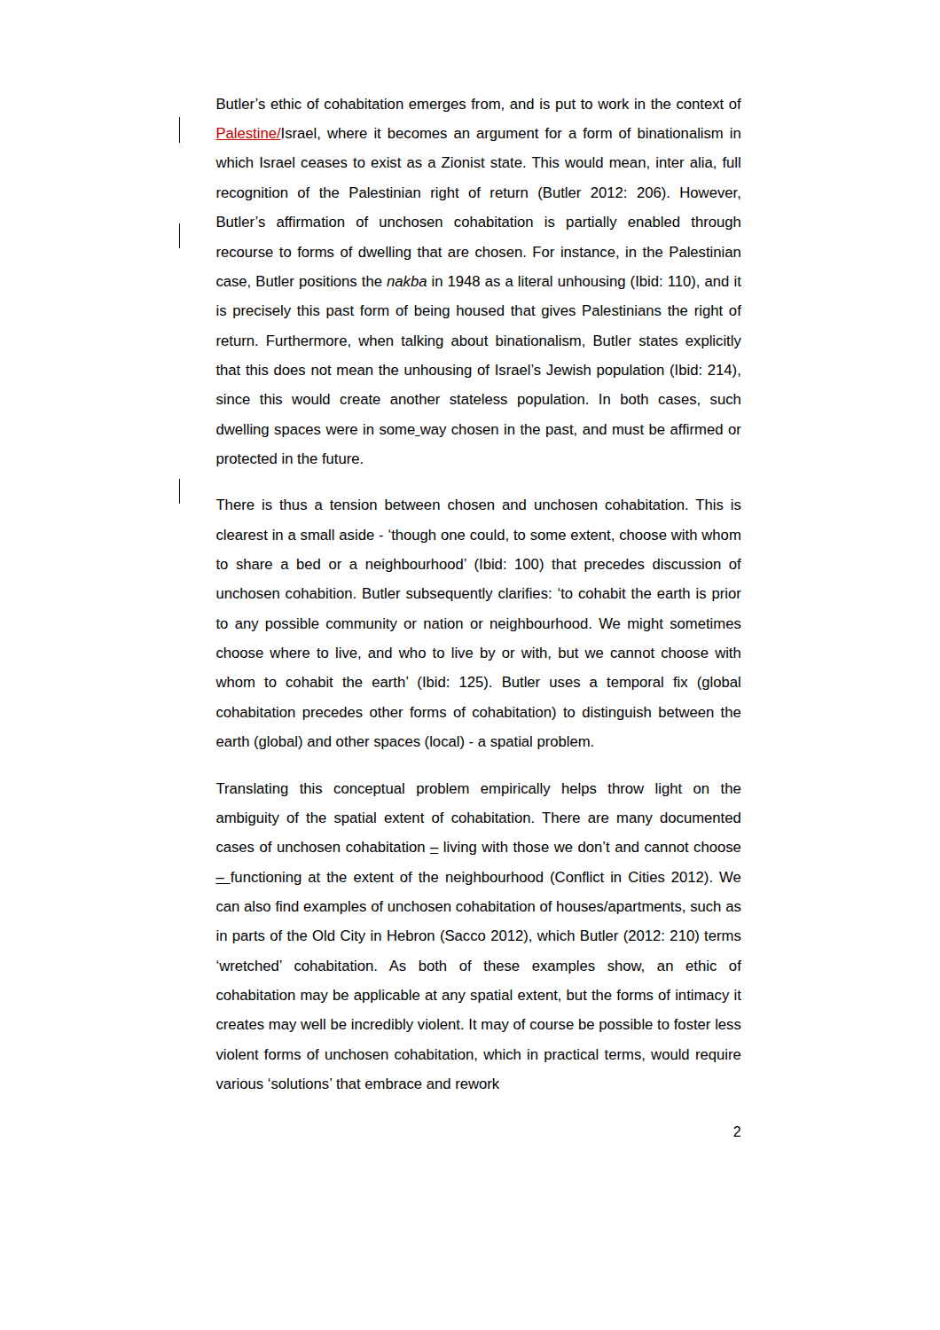Butler’s ethic of cohabitation emerges from, and is put to work in the context of Palestine/Israel, where it becomes an argument for a form of binationalism in which Israel ceases to exist as a Zionist state. This would mean, inter alia, full recognition of the Palestinian right of return (Butler 2012: 206). However, Butler’s affirmation of unchosen cohabitation is partially enabled through recourse to forms of dwelling that are chosen. For instance, in the Palestinian case, Butler positions the nakba in 1948 as a literal unhousing (Ibid: 110), and it is precisely this past form of being housed that gives Palestinians the right of return. Furthermore, when talking about binationalism, Butler states explicitly that this does not mean the unhousing of Israel’s Jewish population (Ibid: 214), since this would create another stateless population. In both cases, such dwelling spaces were in some way chosen in the past, and must be affirmed or protected in the future.
There is thus a tension between chosen and unchosen cohabitation. This is clearest in a small aside - ‘though one could, to some extent, choose with whom to share a bed or a neighbourhood’ (Ibid: 100) that precedes discussion of unchosen cohabition. Butler subsequently clarifies: ‘to cohabit the earth is prior to any possible community or nation or neighbourhood. We might sometimes choose where to live, and who to live by or with, but we cannot choose with whom to cohabit the earth’ (Ibid: 125). Butler uses a temporal fix (global cohabitation precedes other forms of cohabitation) to distinguish between the earth (global) and other spaces (local) - a spatial problem.
Translating this conceptual problem empirically helps throw light on the ambiguity of the spatial extent of cohabitation. There are many documented cases of unchosen cohabitation – living with those we don’t and cannot choose – functioning at the extent of the neighbourhood (Conflict in Cities 2012). We can also find examples of unchosen cohabitation of houses/apartments, such as in parts of the Old City in Hebron (Sacco 2012), which Butler (2012: 210) terms ‘wretched’ cohabitation. As both of these examples show, an ethic of cohabitation may be applicable at any spatial extent, but the forms of intimacy it creates may well be incredibly violent. It may of course be possible to foster less violent forms of unchosen cohabitation, which in practical terms, would require various ‘solutions’ that embrace and rework
2